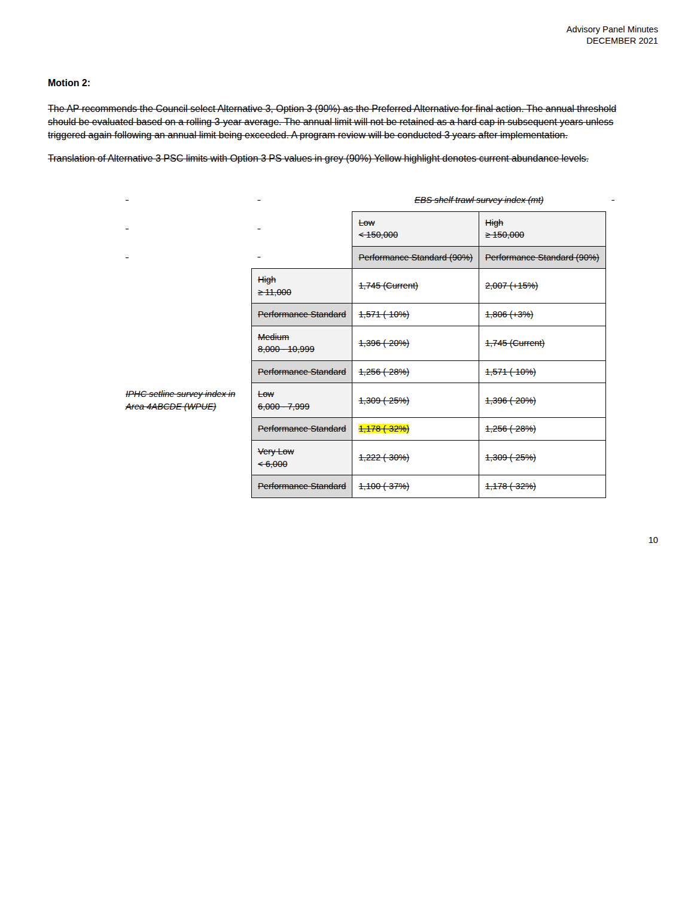Advisory Panel Minutes
DECEMBER 2021
Motion 2:
The AP recommends the Council select Alternative 3, Option 3 (90%) as the Preferred Alternative for final action. The annual threshold should be evaluated based on a rolling 3-year average. The annual limit will not be retained as a hard cap in subsequent years unless triggered again following an annual limit being exceeded. A program review will be conducted 3 years after implementation.
Translation of Alternative 3 PSC limits with Option 3 PS values in grey (90%) Yellow highlight denotes current abundance levels.
| - | - | EBS shelf trawl survey index (mt) | - |
| - | - | Low < 150,000 | High ≥ 150,000 | |
| - | - | Performance Standard (90%) | Performance Standard (90%) | |
| | High ≥ 11,000 | 1,745 (Current) | 2,007 (+15%) | |
| | Performance Standard | 1,571 (-10%) | 1,806 (+3%) | |
| | Medium 8,000 - 10,999 | 1,396 (-20%) | 1,745 (Current) | |
| | Performance Standard | 1,256 (-28%) | 1,571 (-10%) | |
| IPHC setline survey index in Area 4ABCDE (WPUE) | Low 6,000 - 7,999 | 1,309 (-25%) | 1,396 (-20%) | |
| | Performance Standard | 1,178 (-32%) | 1,256 (-28%) | |
| | Very Low < 6,000 | 1,222 (-30%) | 1,309 (-25%) | |
| | Performance Standard | 1,100 (-37%) | 1,178 (-32%) | |
10